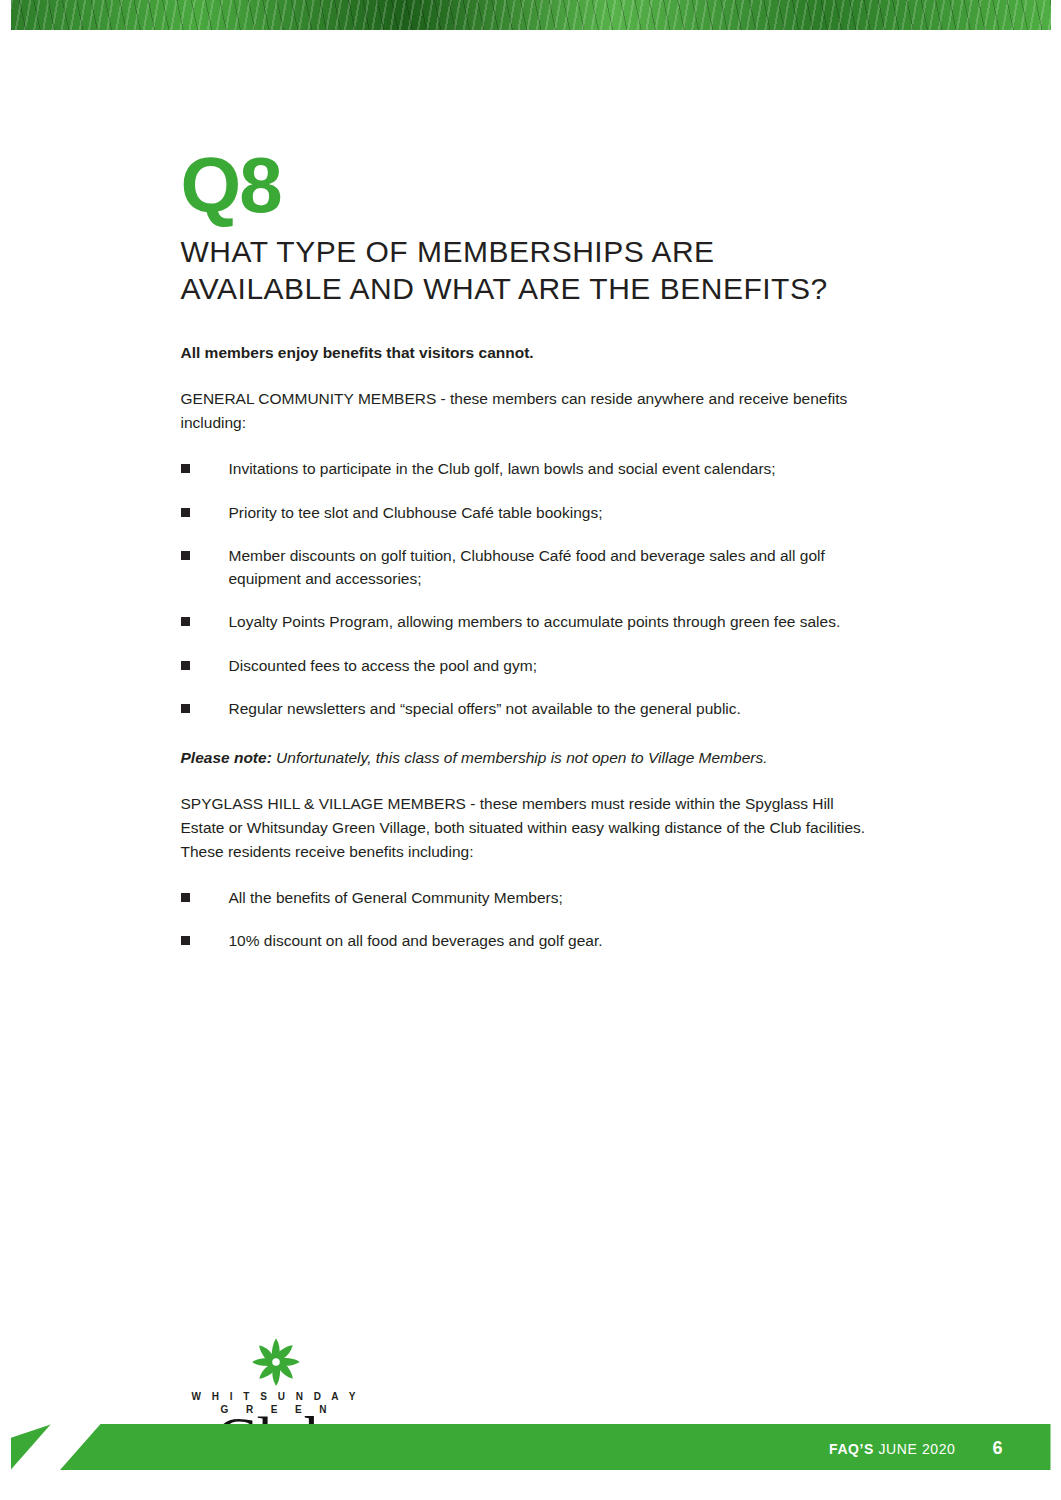Q8
What type of memberships are available and what are the benefits?
All members enjoy benefits that visitors cannot.
GENERAL COMMUNITY MEMBERS - these members can reside anywhere and receive benefits including:
Invitations to participate in the Club golf, lawn bowls and social event calendars;
Priority to tee slot and Clubhouse Café table bookings;
Member discounts on golf tuition, Clubhouse Café food and beverage sales and all golf equipment and accessories;
Loyalty Points Program, allowing members to accumulate points through green fee sales.
Discounted fees to access the pool and gym;
Regular newsletters and “special offers” not available to the general public.
Please note: Unfortunately, this class of membership is not open to Village Members.
SPYGLASS HILL & VILLAGE MEMBERS - these members must reside within the Spyglass Hill Estate or Whitsunday Green Village, both situated within easy walking distance of the Club facilities. These residents receive benefits including:
All the benefits of General Community Members;
10% discount on all food and beverages and golf gear.
W H I T S U N D A Y
G R E E N
Club
FAQ’S JUNE 2020
6